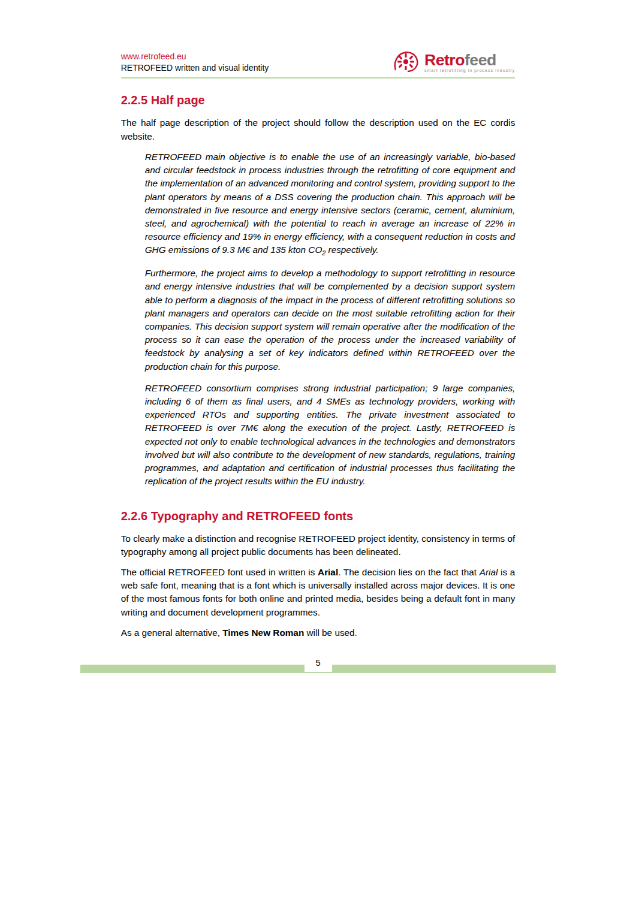www.retrofeed.eu
RETROFEED written and visual identity
Retrofeed
smart retrofitting in process industry
2.2.5 Half page
The half page description of the project should follow the description used on the EC cordis website.
RETROFEED main objective is to enable the use of an increasingly variable, bio-based and circular feedstock in process industries through the retrofitting of core equipment and the implementation of an advanced monitoring and control system, providing support to the plant operators by means of a DSS covering the production chain. This approach will be demonstrated in five resource and energy intensive sectors (ceramic, cement, aluminium, steel, and agrochemical) with the potential to reach in average an increase of 22% in resource efficiency and 19% in energy efficiency, with a consequent reduction in costs and GHG emissions of 9.3 M€ and 135 kton CO2 respectively.
Furthermore, the project aims to develop a methodology to support retrofitting in resource and energy intensive industries that will be complemented by a decision support system able to perform a diagnosis of the impact in the process of different retrofitting solutions so plant managers and operators can decide on the most suitable retrofitting action for their companies. This decision support system will remain operative after the modification of the process so it can ease the operation of the process under the increased variability of feedstock by analysing a set of key indicators defined within RETROFEED over the production chain for this purpose.
RETROFEED consortium comprises strong industrial participation; 9 large companies, including 6 of them as final users, and 4 SMEs as technology providers, working with experienced RTOs and supporting entities. The private investment associated to RETROFEED is over 7M€ along the execution of the project. Lastly, RETROFEED is expected not only to enable technological advances in the technologies and demonstrators involved but will also contribute to the development of new standards, regulations, training programmes, and adaptation and certification of industrial processes thus facilitating the replication of the project results within the EU industry.
2.2.6 Typography and RETROFEED fonts
To clearly make a distinction and recognise RETROFEED project identity, consistency in terms of typography among all project public documents has been delineated.
The official RETROFEED font used in written is Arial. The decision lies on the fact that Arial is a web safe font, meaning that is a font which is universally installed across major devices. It is one of the most famous fonts for both online and printed media, besides being a default font in many writing and document development programmes.
As a general alternative, Times New Roman will be used.
5